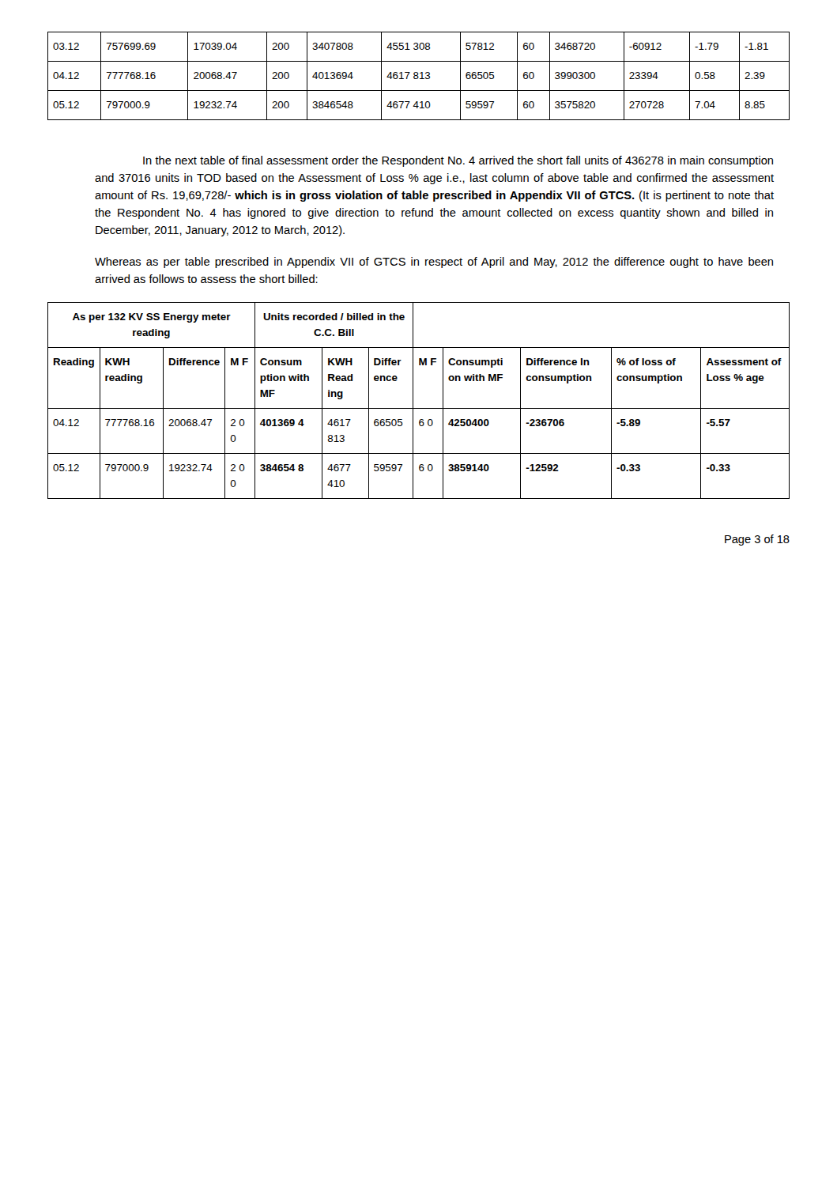| 03.12 | 757699.69 | 17039.04 | 200 | 3407808 | 4551 308 | 57812 | 60 | 3468720 | -60912 | -1.79 | -1.81 |
| 04.12 | 777768.16 | 20068.47 | 200 | 4013694 | 4617 813 | 66505 | 60 | 3990300 | 23394 | 0.58 | 2.39 |
| 05.12 | 797000.9 | 19232.74 | 200 | 3846548 | 4677 410 | 59597 | 60 | 3575820 | 270728 | 7.04 | 8.85 |
In the next table of final assessment order the Respondent No. 4 arrived the short fall units of 436278 in main consumption and 37016 units in TOD based on the Assessment of Loss % age i.e., last column of above table and confirmed the assessment amount of Rs. 19,69,728/- which is in gross violation of table prescribed in Appendix VII of GTCS. (It is pertinent to note that the Respondent No. 4 has ignored to give direction to refund the amount collected on excess quantity shown and billed in December, 2011, January, 2012 to March, 2012).
Whereas as per table prescribed in Appendix VII of GTCS in respect of April and May, 2012 the difference ought to have been arrived as follows to assess the short billed:
| As per 132 KV SS Energy meter reading | Units recorded / billed in the C.C. Bill | |
| Reading | KWH reading | Difference | M F | Consum ption with MF | KWH Read ing | Differ ence | M F | Consumpti on with MF | Difference In consumption | % of loss of consumption | Assessment of Loss % age |
| 04.12 | 777768.16 | 20068.47 | 2 0 0 | 401369 4 | 4617 813 | 66505 | 6 0 | 4250400 | -236706 | -5.89 | -5.57 |
| 05.12 | 797000.9 | 19232.74 | 2 0 0 | 384654 8 | 4677 410 | 59597 | 6 0 | 3859140 | -12592 | -0.33 | -0.33 |
Page 3 of 18